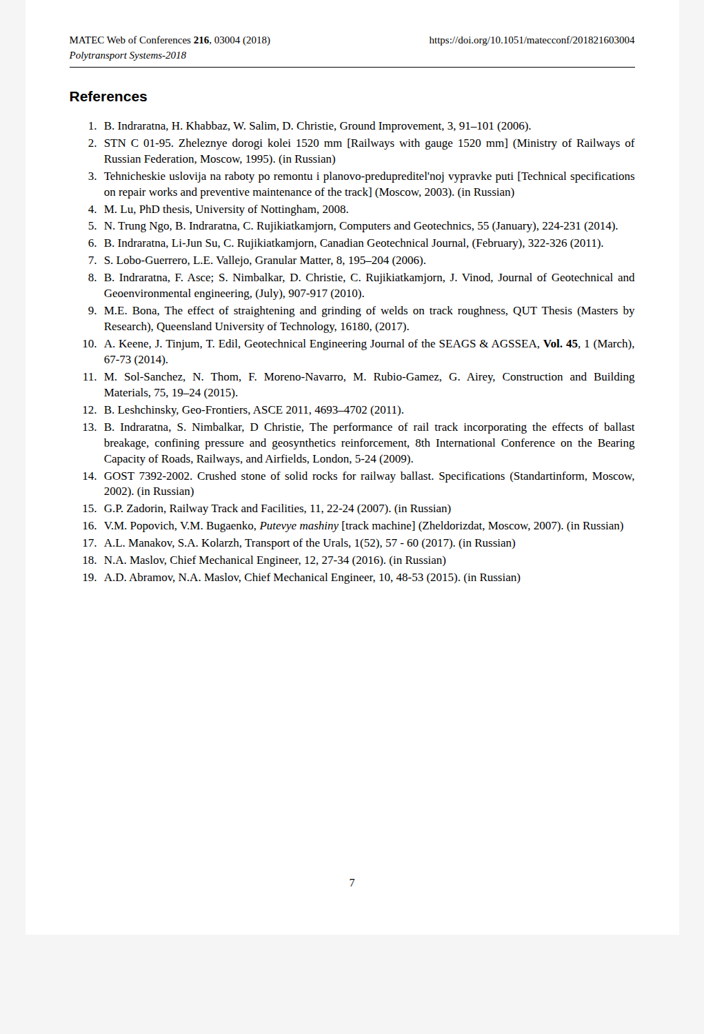MATEC Web of Conferences 216, 03004 (2018)
https://doi.org/10.1051/matecconf/201821603004
Polytransport Systems-2018
References
B. Indraratna, H. Khabbaz, W. Salim, D. Christie, Ground Improvement, 3, 91–101 (2006).
STN C 01-95. Zheleznye dorogi kolei 1520 mm [Railways with gauge 1520 mm] (Ministry of Railways of Russian Federation, Moscow, 1995). (in Russian)
Tehnicheskie uslovija na raboty po remontu i planovo-predupreditel'noj vypravke puti [Technical specifications on repair works and preventive maintenance of the track] (Moscow, 2003). (in Russian)
M. Lu, PhD thesis, University of Nottingham, 2008.
N. Trung Ngo, B. Indraratna, C. Rujikiatkamjorn, Computers and Geotechnics, 55 (January), 224-231 (2014).
B. Indraratna, Li-Jun Su, C. Rujikiatkamjorn, Canadian Geotechnical Journal, (February), 322-326 (2011).
S. Lobo-Guerrero, L.E. Vallejo, Granular Matter, 8, 195–204 (2006).
B. Indraratna, F. Asce; S. Nimbalkar, D. Christie, C. Rujikiatkamjorn, J. Vinod, Journal of Geotechnical and Geoenvironmental engineering, (July), 907-917 (2010).
M.E. Bona, The effect of straightening and grinding of welds on track roughness, QUT Thesis (Masters by Research), Queensland University of Technology, 16180, (2017).
A. Keene, J. Tinjum, T. Edil, Geotechnical Engineering Journal of the SEAGS & AGSSEA, Vol. 45, 1 (March), 67-73 (2014).
M. Sol-Sanchez, N. Thom, F. Moreno-Navarro, M. Rubio-Gamez, G. Airey, Construction and Building Materials, 75, 19–24 (2015).
B. Leshchinsky, Geo-Frontiers, ASCE 2011, 4693–4702 (2011).
B. Indraratna, S. Nimbalkar, D Christie, The performance of rail track incorporating the effects of ballast breakage, confining pressure and geosynthetics reinforcement, 8th International Conference on the Bearing Capacity of Roads, Railways, and Airfields, London, 5-24 (2009).
GOST 7392-2002. Crushed stone of solid rocks for railway ballast. Specifications (Standartinform, Moscow, 2002). (in Russian)
G.P. Zadorin, Railway Track and Facilities, 11, 22-24 (2007). (in Russian)
V.M. Popovich, V.M. Bugaenko, Putevye mashiny [track machine] (Zheldorizdat, Moscow, 2007). (in Russian)
A.L. Manakov, S.A. Kolarzh, Transport of the Urals, 1(52), 57 - 60 (2017). (in Russian)
N.A. Maslov, Chief Mechanical Engineer, 12, 27-34 (2016). (in Russian)
A.D. Abramov, N.A. Maslov, Chief Mechanical Engineer, 10, 48-53 (2015). (in Russian)
7